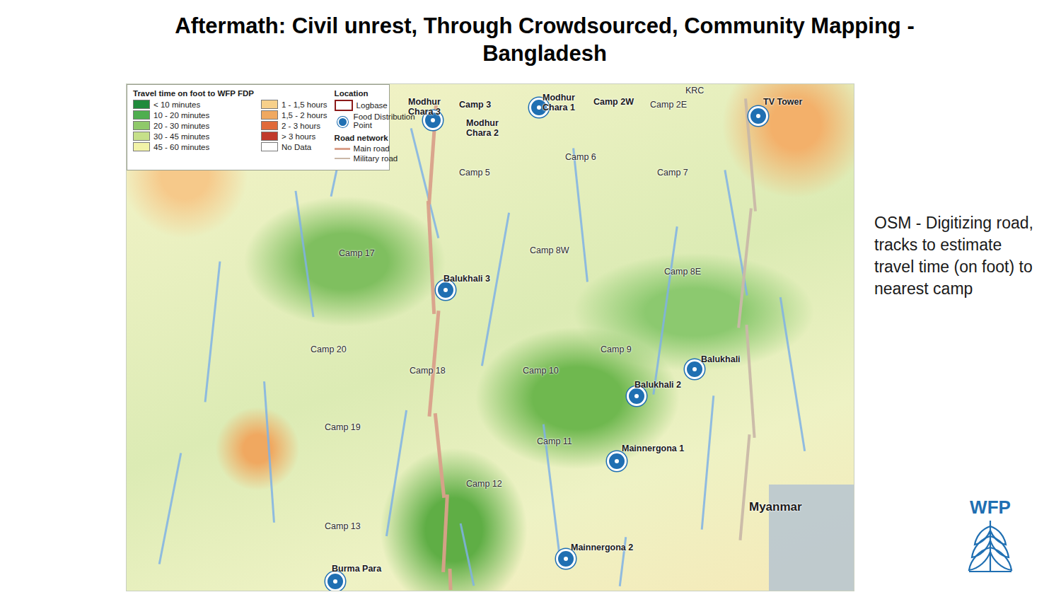Aftermath: Civil unrest, Through Crowdsourced, Community Mapping - Bangladesh
Travel time on foot to WFP FDP
< 10 minutes
10 - 20 minutes
20 - 30 minutes
30 - 45 minutes
45 - 60 minutes
1 - 1,5 hours
1,5 - 2 hours
2 - 3 hours
> 3 hours
No Data
Location
Logbase
Food Distribution
Point
Road network
Main road
Military road
Modhur
Chara 3
Camp 3
Modhur
Chara 1
Modhur
Chara 2
Camp 2W
TV Tower
Balukhali 3
Balukhali 2
Balukhali
Mainnergona 1
Mainnergona 2
Burma Para
Camp 2E
KRC
Camp 6
Camp 5
Camp 7
Camp 8W
Camp 8E
Camp 17
Camp 9
Camp 20
Camp 18
Camp 10
Camp 19
Camp 11
Camp 12
Camp 13
Myanmar
OSM - Digitizing road, tracks to estimate travel time (on foot) to nearest camp
WFP